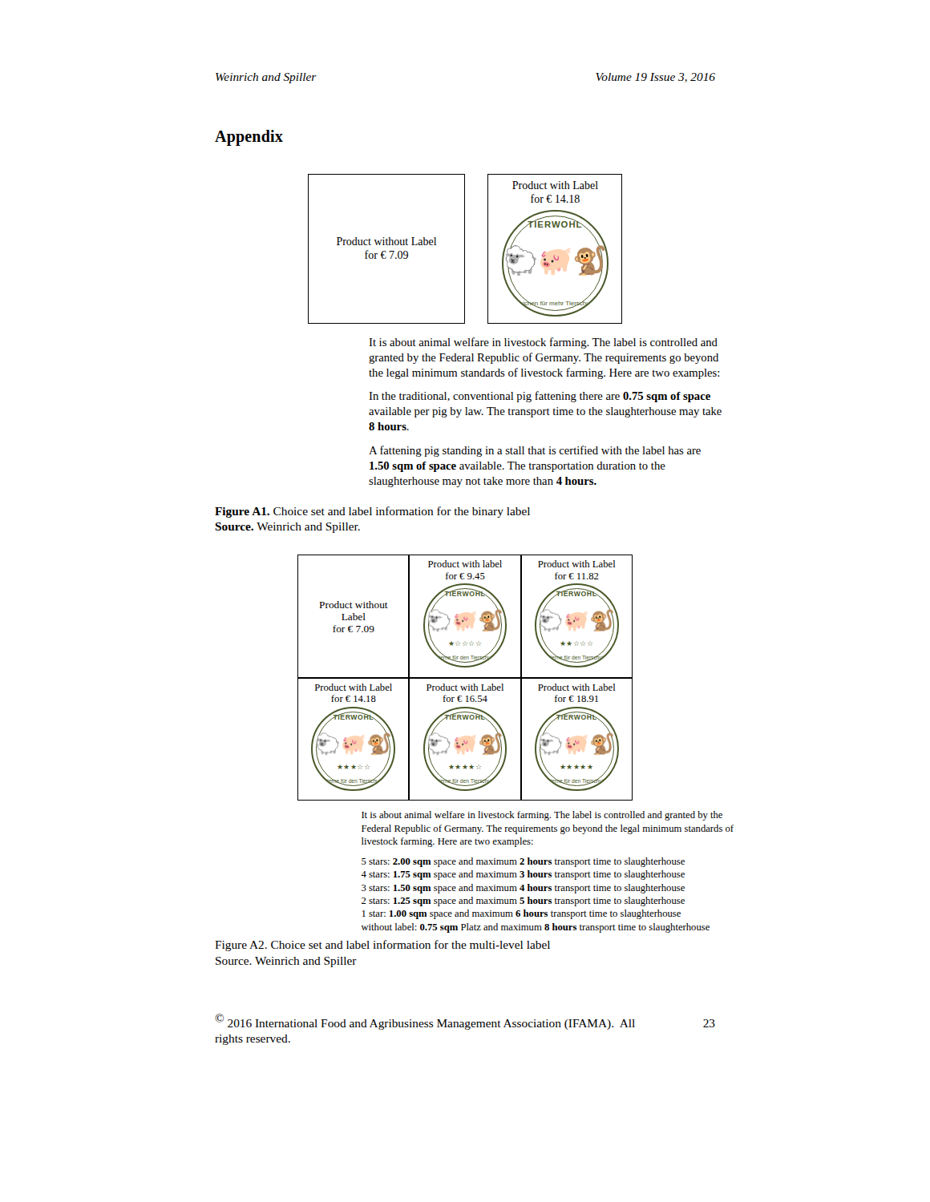Weinrich and Spiller Volume 19 Issue 3, 2016
Appendix
Product without Label
for € 7.09
Product with Label
for € 14.18
TIERWOHL
🐑🐖🐒
Zeichen für mehr Tierschutz
It is about animal welfare in livestock farming. The label is controlled and granted by the Federal Republic of Germany. The requirements go beyond the legal minimum standards of livestock farming. Here are two examples:
In the traditional, conventional pig fattening there are 0.75 sqm of space available per pig by law. The transport time to the slaughterhouse may take 8 hours.
A fattening pig standing in a stall that is certified with the label has are 1.50 sqm of space available. The transportation duration to the slaughterhouse may not take more than 4 hours.
Figure A1. Choice set and label information for the binary label
Source. Weinrich and Spiller.
Product without
Label
for € 7.09
Product with label
for € 9.45
TIERWOHL
🐑🐖🐒
★☆☆☆☆
Sterne für den Tierschutz
Product with Label
for € 11.82
TIERWOHL
🐑🐖🐒
★★☆☆☆
Sterne für den Tierschutz
Product with Label
for € 14.18
TIERWOHL
🐑🐖🐒
★★★☆☆
Sterne für den Tierschutz
Product with Label
for € 16.54
TIERWOHL
🐑🐖🐒
★★★★☆
Sterne für den Tierschutz
Product with Label
for € 18.91
TIERWOHL
🐑🐖🐒
★★★★★
Sterne für den Tierschutz
It is about animal welfare in livestock farming. The label is controlled and granted by the Federal Republic of Germany. The requirements go beyond the legal minimum standards of livestock farming. Here are two examples:
5 stars: 2.00 sqm space and maximum 2 hours transport time to slaughterhouse
4 stars: 1.75 sqm space and maximum 3 hours transport time to slaughterhouse
3 stars: 1.50 sqm space and maximum 4 hours transport time to slaughterhouse
2 stars: 1.25 sqm space and maximum 5 hours transport time to slaughterhouse
1 star: 1.00 sqm space and maximum 6 hours transport time to slaughterhouse
without label: 0.75 sqm Platz and maximum 8 hours transport time to slaughterhouse
Figure A2. Choice set and label information for the multi-level label
Source. Weinrich and Spiller
© 2016 International Food and Agribusiness Management Association (IFAMA). All rights reserved. 23